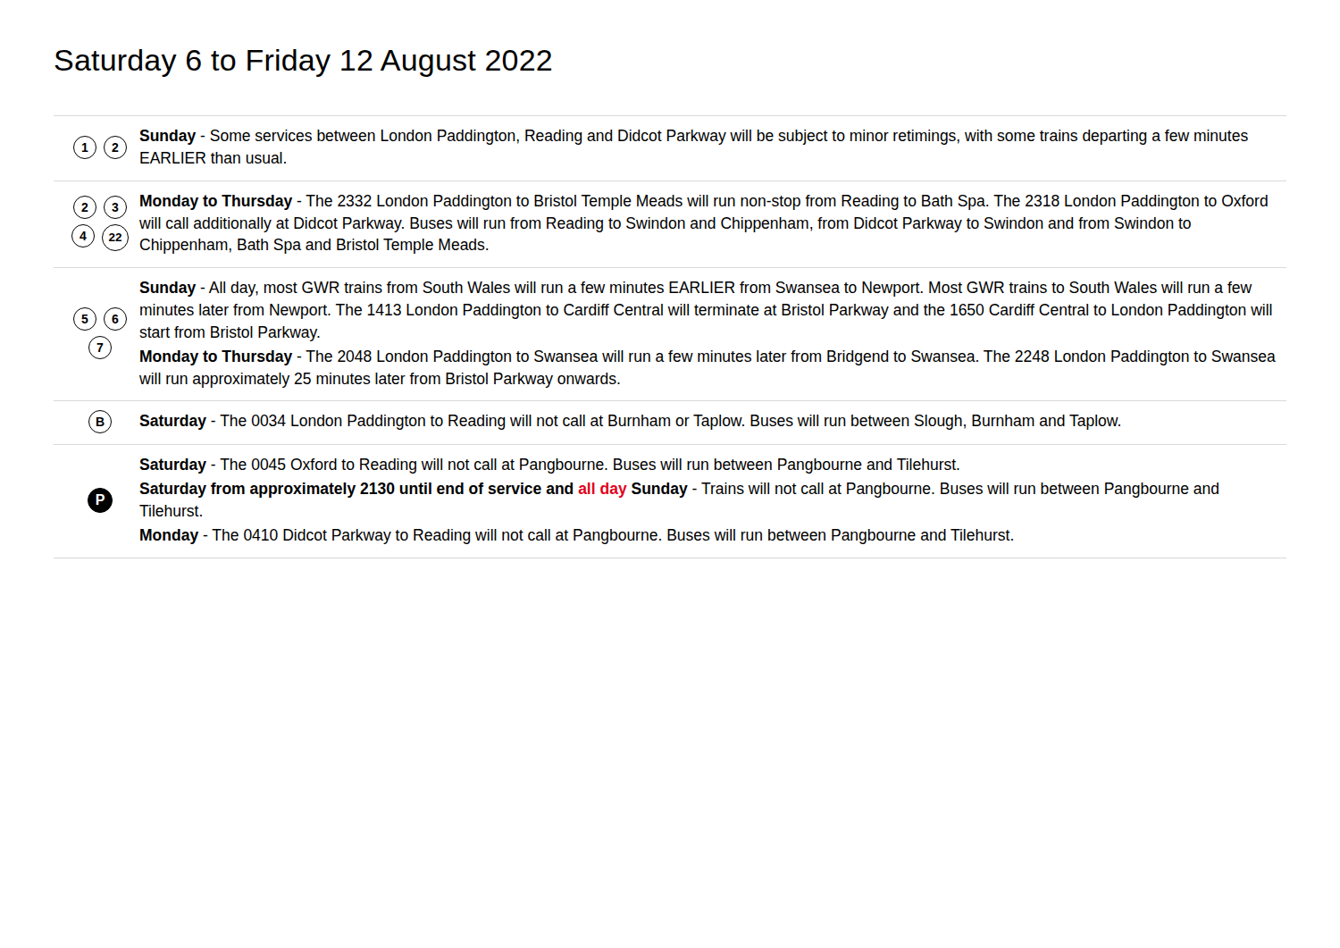Saturday 6 to Friday 12 August 2022
| 1 2 | Sunday - Some services between London Paddington, Reading and Didcot Parkway will be subject to minor retimings, with some trains departing a few minutes EARLIER than usual. |
| 2 3 4 22 | Monday to Thursday - The 2332 London Paddington to Bristol Temple Meads will run non-stop from Reading to Bath Spa. The 2318 London Paddington to Oxford will call additionally at Didcot Parkway. Buses will run from Reading to Swindon and Chippenham, from Didcot Parkway to Swindon and from Swindon to Chippenham, Bath Spa and Bristol Temple Meads. |
| 5 6 7 | Sunday - All day, most GWR trains from South Wales will run a few minutes EARLIER from Swansea to Newport. Most GWR trains to South Wales will run a few minutes later from Newport. The 1413 London Paddington to Cardiff Central will terminate at Bristol Parkway and the 1650 Cardiff Central to London Paddington will start from Bristol Parkway. Monday to Thursday - The 2048 London Paddington to Swansea will run a few minutes later from Bridgend to Swansea. The 2248 London Paddington to Swansea will run approximately 25 minutes later from Bristol Parkway onwards. |
| B | Saturday - The 0034 London Paddington to Reading will not call at Burnham or Taplow. Buses will run between Slough, Burnham and Taplow. |
| P | Saturday - The 0045 Oxford to Reading will not call at Pangbourne. Buses will run between Pangbourne and Tilehurst. Saturday from approximately 2130 until end of service and all day Sunday - Trains will not call at Pangbourne. Buses will run between Pangbourne and Tilehurst. Monday - The 0410 Didcot Parkway to Reading will not call at Pangbourne. Buses will run between Pangbourne and Tilehurst. |